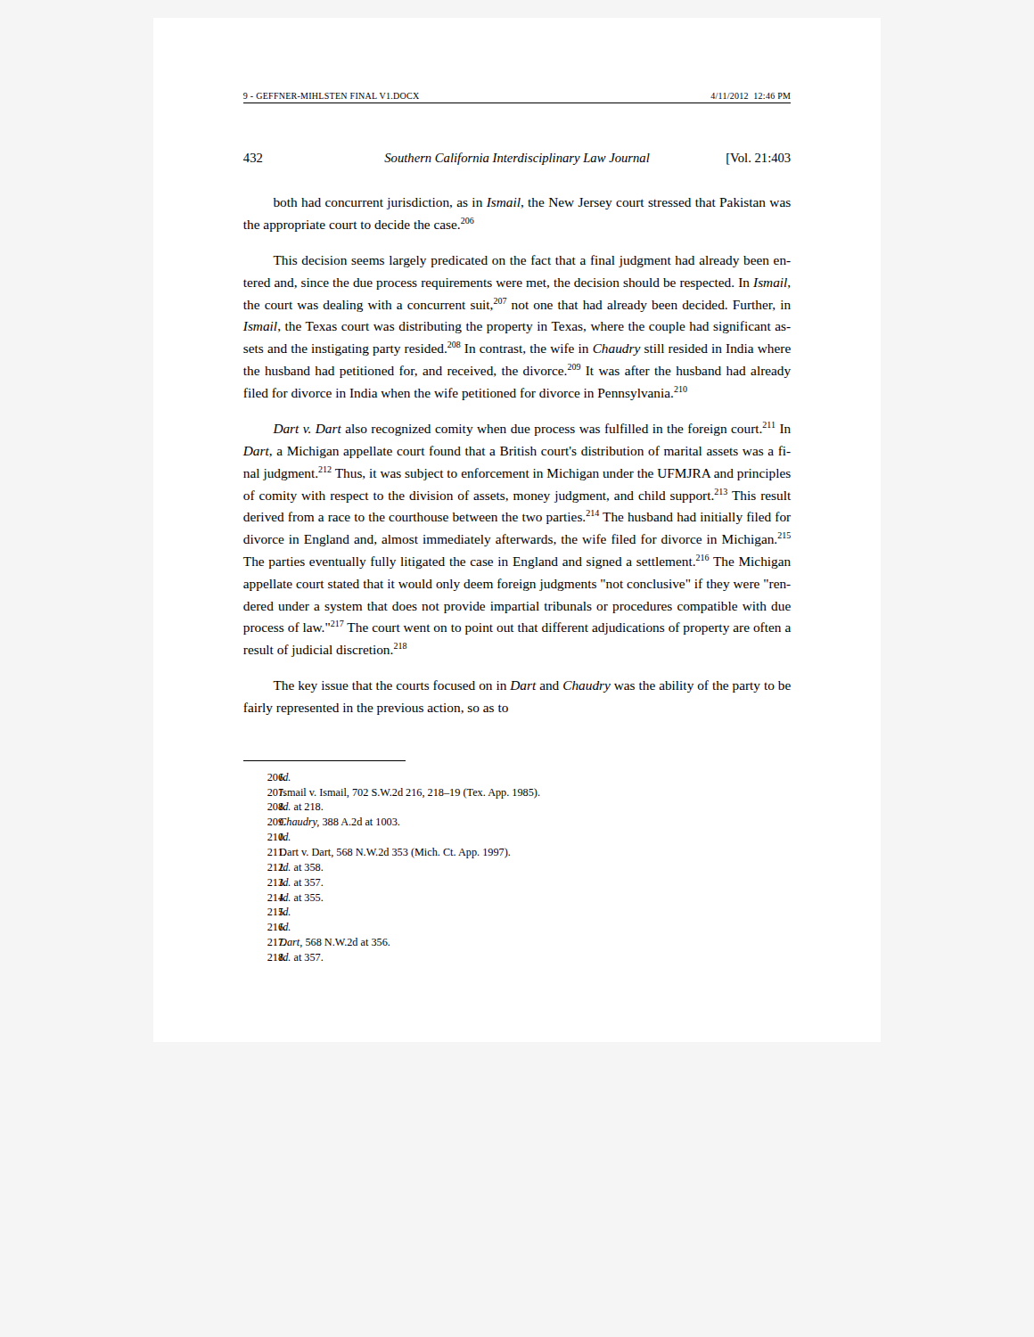9 - GEFFNER-MIHLSTEN FINAL V1.DOCX 4/11/2012 12:46 PM
432 Southern California Interdisciplinary Law Journal [Vol. 21:403
both had concurrent jurisdiction, as in Ismail, the New Jersey court stressed that Pakistan was the appropriate court to decide the case.206
This decision seems largely predicated on the fact that a final judgment had already been entered and, since the due process requirements were met, the decision should be respected. In Ismail, the court was dealing with a concurrent suit,207 not one that had already been decided. Further, in Ismail, the Texas court was distributing the property in Texas, where the couple had significant assets and the instigating party resided.208 In contrast, the wife in Chaudry still resided in India where the husband had petitioned for, and received, the divorce.209 It was after the husband had already filed for divorce in India when the wife petitioned for divorce in Pennsylvania.210
Dart v. Dart also recognized comity when due process was fulfilled in the foreign court.211 In Dart, a Michigan appellate court found that a British court's distribution of marital assets was a final judgment.212 Thus, it was subject to enforcement in Michigan under the UFMJRA and principles of comity with respect to the division of assets, money judgment, and child support.213 This result derived from a race to the courthouse between the two parties.214 The husband had initially filed for divorce in England and, almost immediately afterwards, the wife filed for divorce in Michigan.215 The parties eventually fully litigated the case in England and signed a settlement.216 The Michigan appellate court stated that it would only deem foreign judgments "not conclusive" if they were "rendered under a system that does not provide impartial tribunals or procedures compatible with due process of law."217 The court went on to point out that different adjudications of property are often a result of judicial discretion.218
The key issue that the courts focused on in Dart and Chaudry was the ability of the party to be fairly represented in the previous action, so as to
206. Id.
207. Ismail v. Ismail, 702 S.W.2d 216, 218–19 (Tex. App. 1985).
208. Id. at 218.
209. Chaudry, 388 A.2d at 1003.
210. Id.
211. Dart v. Dart, 568 N.W.2d 353 (Mich. Ct. App. 1997).
212. Id. at 358.
213. Id. at 357.
214. Id. at 355.
215. Id.
216. Id.
217. Dart, 568 N.W.2d at 356.
218. Id. at 357.